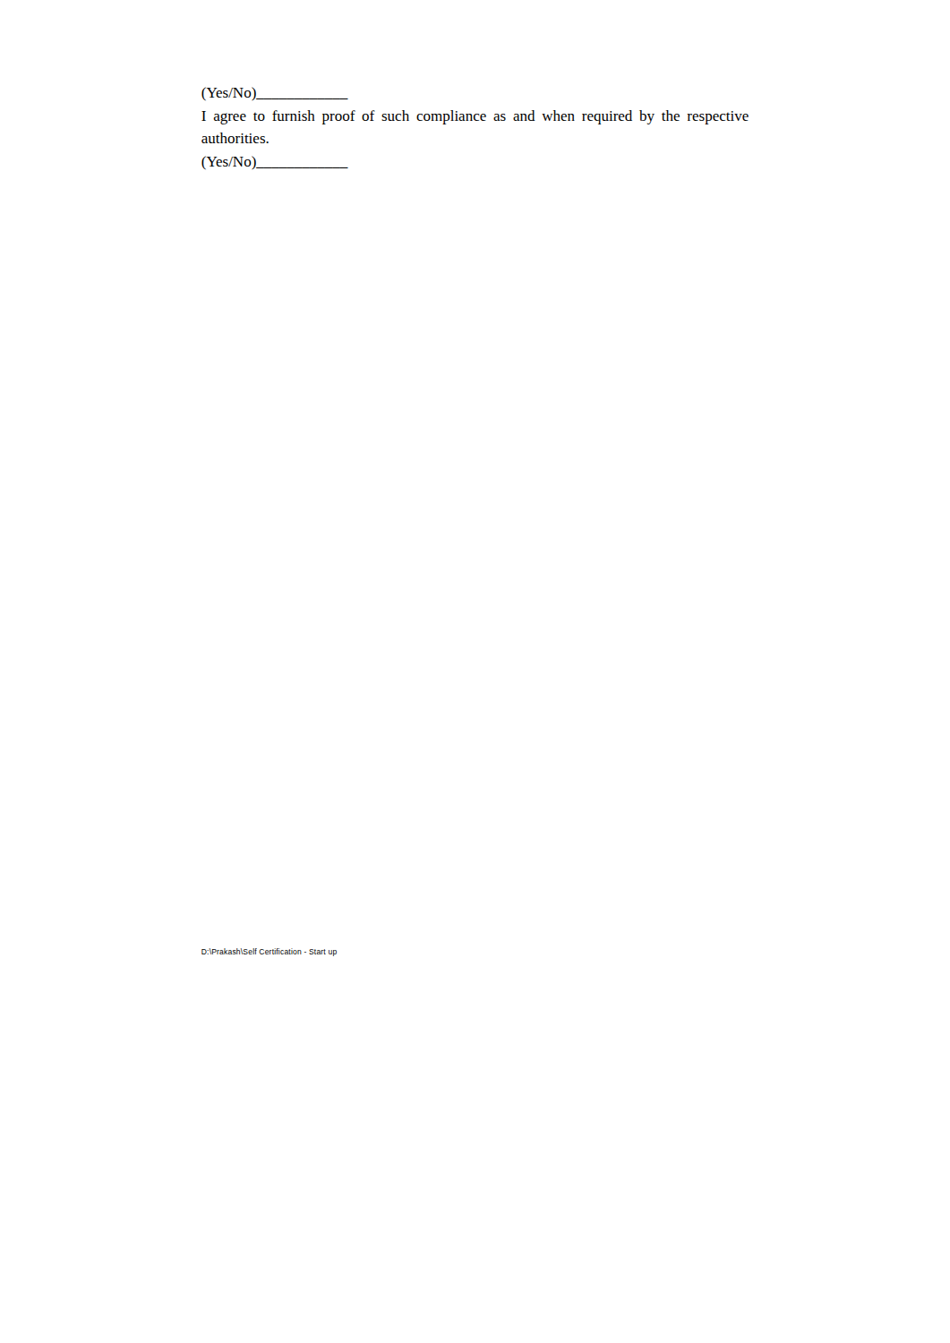(Yes/No)____________
I agree to furnish proof of such compliance as and when required by the respective authorities.
(Yes/No)____________
D:\Prakash\Self Certification - Start up